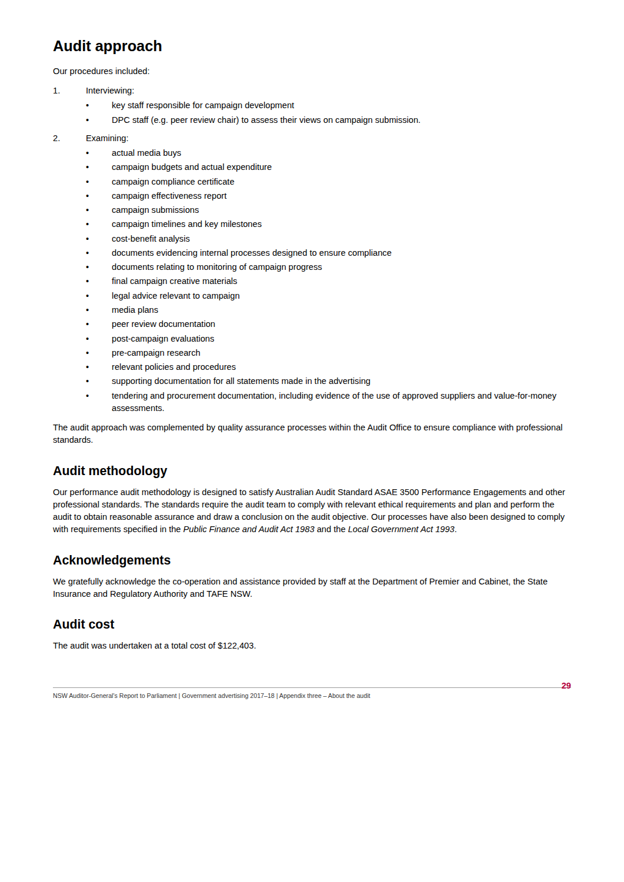Audit approach
Our procedures included:
Interviewing:
key staff responsible for campaign development
DPC staff (e.g. peer review chair) to assess their views on campaign submission.
Examining:
actual media buys
campaign budgets and actual expenditure
campaign compliance certificate
campaign effectiveness report
campaign submissions
campaign timelines and key milestones
cost-benefit analysis
documents evidencing internal processes designed to ensure compliance
documents relating to monitoring of campaign progress
final campaign creative materials
legal advice relevant to campaign
media plans
peer review documentation
post-campaign evaluations
pre-campaign research
relevant policies and procedures
supporting documentation for all statements made in the advertising
tendering and procurement documentation, including evidence of the use of approved suppliers and value-for-money assessments.
The audit approach was complemented by quality assurance processes within the Audit Office to ensure compliance with professional standards.
Audit methodology
Our performance audit methodology is designed to satisfy Australian Audit Standard ASAE 3500 Performance Engagements and other professional standards. The standards require the audit team to comply with relevant ethical requirements and plan and perform the audit to obtain reasonable assurance and draw a conclusion on the audit objective. Our processes have also been designed to comply with requirements specified in the Public Finance and Audit Act 1983 and the Local Government Act 1993.
Acknowledgements
We gratefully acknowledge the co-operation and assistance provided by staff at the Department of Premier and Cabinet, the State Insurance and Regulatory Authority and TAFE NSW.
Audit cost
The audit was undertaken at a total cost of $122,403.
29 NSW Auditor-General's Report to Parliament | Government advertising 2017–18 | Appendix three – About the audit